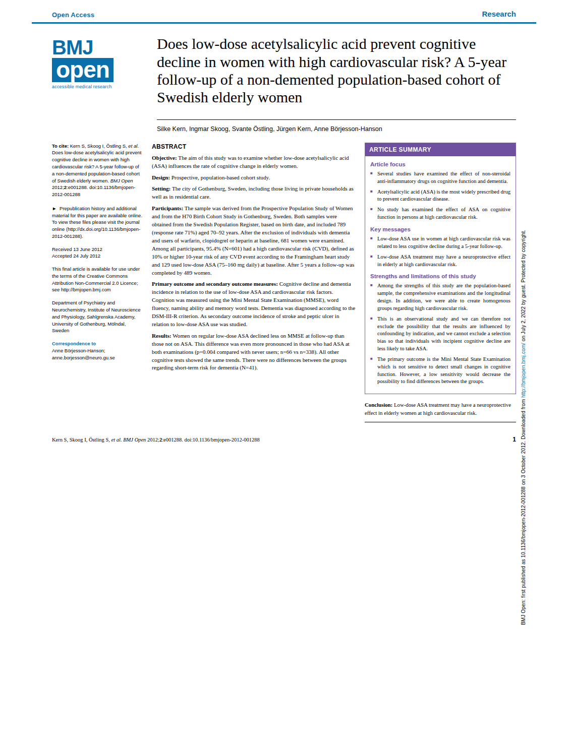BMJ Open: first published as 10.1136/bmjopen-2012-001288 on 3 October 2012. Downloaded from http://bmjopen.bmj.com/ on July 2, 2022 by guest. Protected by copyright.
Open Access
Research
BMJ
open
accessible medical research
Does low-dose acetylsalicylic acid prevent cognitive decline in women with high cardiovascular risk? A 5-year follow-up of a non-demented population-based cohort of Swedish elderly women
Silke Kern, Ingmar Skoog, Svante Östling, Jürgen Kern, Anne Börjesson-Hanson
To cite: Kern S, Skoog I, Östling S, et al. Does low-dose acetylsalicylic acid prevent cognitive decline in women with high cardiovascular risk? A 5-year follow-up of a non-demented population-based cohort of Swedish elderly women. BMJ Open 2012;2:e001288. doi:10.1136/bmjopen-2012-001288
► Prepublication history and additional material for this paper are available online. To view these files please visit the journal online (http://dx.doi.org/10.1136/bmjopen-2012-001288).
Received 13 June 2012
Accepted 24 July 2012
This final article is available for use under the terms of the Creative Commons Attribution Non-Commercial 2.0 Licence; see http://bmjopen.bmj.com
Department of Psychiatry and Neurochemistry, Institute of Neuroscience and Physiology, Sahlgrenska Academy, University of Gothenburg, Mölndal, Sweden
Correspondence to
Anne Börjesson-Hanson;
anne.borjesson@neuro.gu.se
ABSTRACT
Objective: The aim of this study was to examine whether low-dose acetylsalicylic acid (ASA) influences the rate of cognitive change in elderly women.
Design: Prospective, population-based cohort study.
Setting: The city of Gothenburg, Sweden, including those living in private households as well as in residential care.
Participants: The sample was derived from the Prospective Population Study of Women and from the H70 Birth Cohort Study in Gothenburg, Sweden. Both samples were obtained from the Swedish Population Register, based on birth date, and included 789 (response rate 71%) aged 70–92 years. After the exclusion of individuals with dementia and users of warfarin, clopidogrel or heparin at baseline, 681 women were examined. Among all participants, 95.4% (N=601) had a high cardiovascular risk (CVD), defined as 10% or higher 10-year risk of any CVD event according to the Framingham heart study and 129 used low-dose ASA (75–160 mg daily) at baseline. After 5 years a follow-up was completed by 489 women.
Primary outcome and secondary outcome measures: Cognitive decline and dementia incidence in relation to the use of low-dose ASA and cardiovascular risk factors. Cognition was measured using the Mini Mental State Examination (MMSE), word fluency, naming ability and memory word tests. Dementia was diagnosed according to the DSM-III-R criterion. As secondary outcome incidence of stroke and peptic ulcer in relation to low-dose ASA use was studied.
Results: Women on regular low-dose ASA declined less on MMSE at follow-up than those not on ASA. This difference was even more pronounced in those who had ASA at both examinations (p=0.004 compared with never users; n=66 vs n=338). All other cognitive tests showed the same trends. There were no differences between the groups regarding short-term risk for dementia (N=41).
ARTICLE SUMMARY
Article focus
Several studies have examined the effect of non-steroidal anti-inflammatory drugs on cognitive function and dementia.
Acetylsalicylic acid (ASA) is the most widely prescribed drug to prevent cardiovascular disease.
No study has examined the effect of ASA on cognitive function in persons at high cardiovascular risk.
Key messages
Low-dose ASA use in women at high cardiovascular risk was related to less cognitive decline during a 5-year follow-up.
Low-dose ASA treatment may have a neuroprotective effect in elderly at high cardiovascular risk.
Strengths and limitations of this study
Among the strengths of this study are the population-based sample, the comprehensive examinations and the longitudinal design. In addition, we were able to create homogenous groups regarding high cardiovascular risk.
This is an observational study and we can therefore not exclude the possibility that the results are influenced by confounding by indication, and we cannot exclude a selection bias so that individuals with incipient cognitive decline are less likely to take ASA.
The primary outcome is the Mini Mental State Examination which is not sensitive to detect small changes in cognitive function. However, a low sensitivity would decrease the possibility to find differences between the groups.
Conclusion: Low-dose ASA treatment may have a neuroprotective effect in elderly women at high cardiovascular risk.
Kern S, Skoog I, Östling S, et al. BMJ Open 2012;2:e001288. doi:10.1136/bmjopen-2012-001288
1